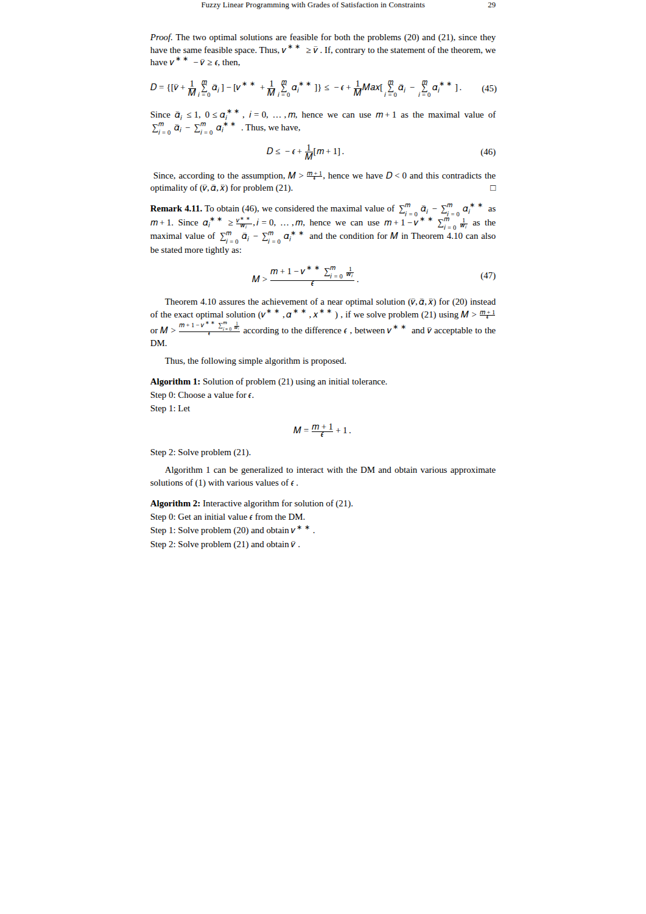Fuzzy Linear Programming with Grades of Satisfaction in Constraints 29
Proof. The two optimal solutions are feasible for both the problems (20) and (21), since they have the same feasible space. Thus, ν∗∗≥ν¯ . If, contrary to the statement of the theorem, we have ν∗∗−ν¯≥ϵ, then,
D= { [ ν¯ + 1M ∑ i=0 m α¯i ] − [ ν∗∗ + 1M ∑ i=0 m αi∗∗ ] } ≤ −ϵ + 1M Max [ ∑ i=0 m α¯i − ∑ i=0 m αi∗∗ ] .
(45)
Since α¯i≤1, 0≤αi∗∗, i=0,…,m, hence we can use m+1 as the maximal value of ∑i=0mα¯i−∑i=0mαi∗∗ . Thus, we have,
D≤−ϵ+ 1M [m+1].
(46)
Since, according to the assumption, M>m+1ϵ, hence we have D<0 and this contradicts the optimality of (ν¯,α¯,x¯) for problem (21).□
Remark 4.11. To obtain (46), we considered the maximal value of ∑i=0mα¯i−∑i=0mαi∗∗ as m+1. Since αi∗∗≥ν∗∗wi,i=0,…,m, hence we can use m+1−ν∗∗∑i=0m1wi as the maximal value of ∑i=0mα¯i−∑i=0mαi∗∗ and the condition for M in Theorem 4.10 can also be stated more tightly as:
M> m+1− ν∗∗ ∑i=0m 1wi ϵ .
(47)
Theorem 4.10 assures the achievement of a near optimal solution (ν¯,α¯,x¯) for (20) instead of the exact optimal solution (ν∗∗,α∗∗,x∗∗) , if we solve problem (21) using M>m+1ϵ or M>m+1−ν∗∗∑i=0m1wiϵ according to the difference ϵ , between ν∗∗ and ν¯ acceptable to the DM.
Thus, the following simple algorithm is proposed.
Algorithm 1: Solution of problem (21) using an initial tolerance.
Step 0: Choose a value for ϵ.
Step 1: Let
M= m+1ϵ +1.
Step 2: Solve problem (21).
Algorithm 1 can be generalized to interact with the DM and obtain various approximate solutions of (1) with various values of ϵ .
Algorithm 2: Interactive algorithm for solution of (21).
Step 0: Get an initial value ϵ from the DM.
Step 1: Solve problem (20) and obtain ν∗∗.
Step 2: Solve problem (21) and obtain ν¯ .